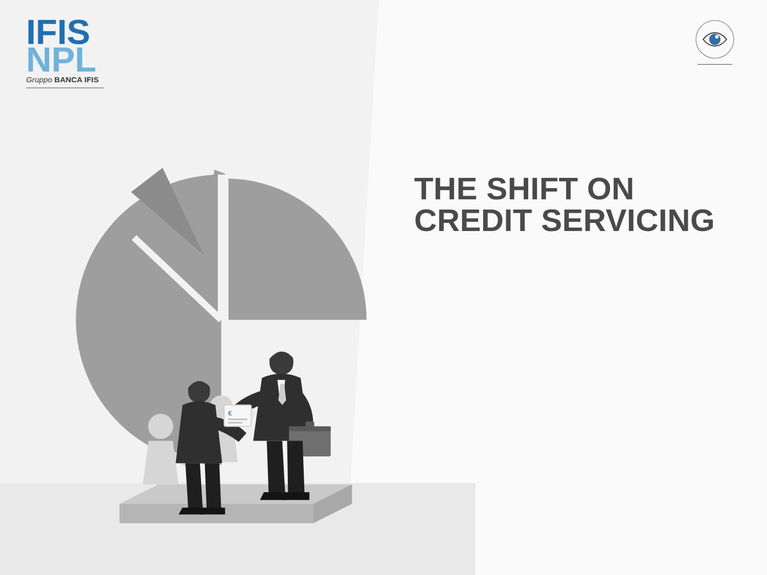IFIS NPL
Gruppo BANCA IFIS
The shift on
credit servicing
€